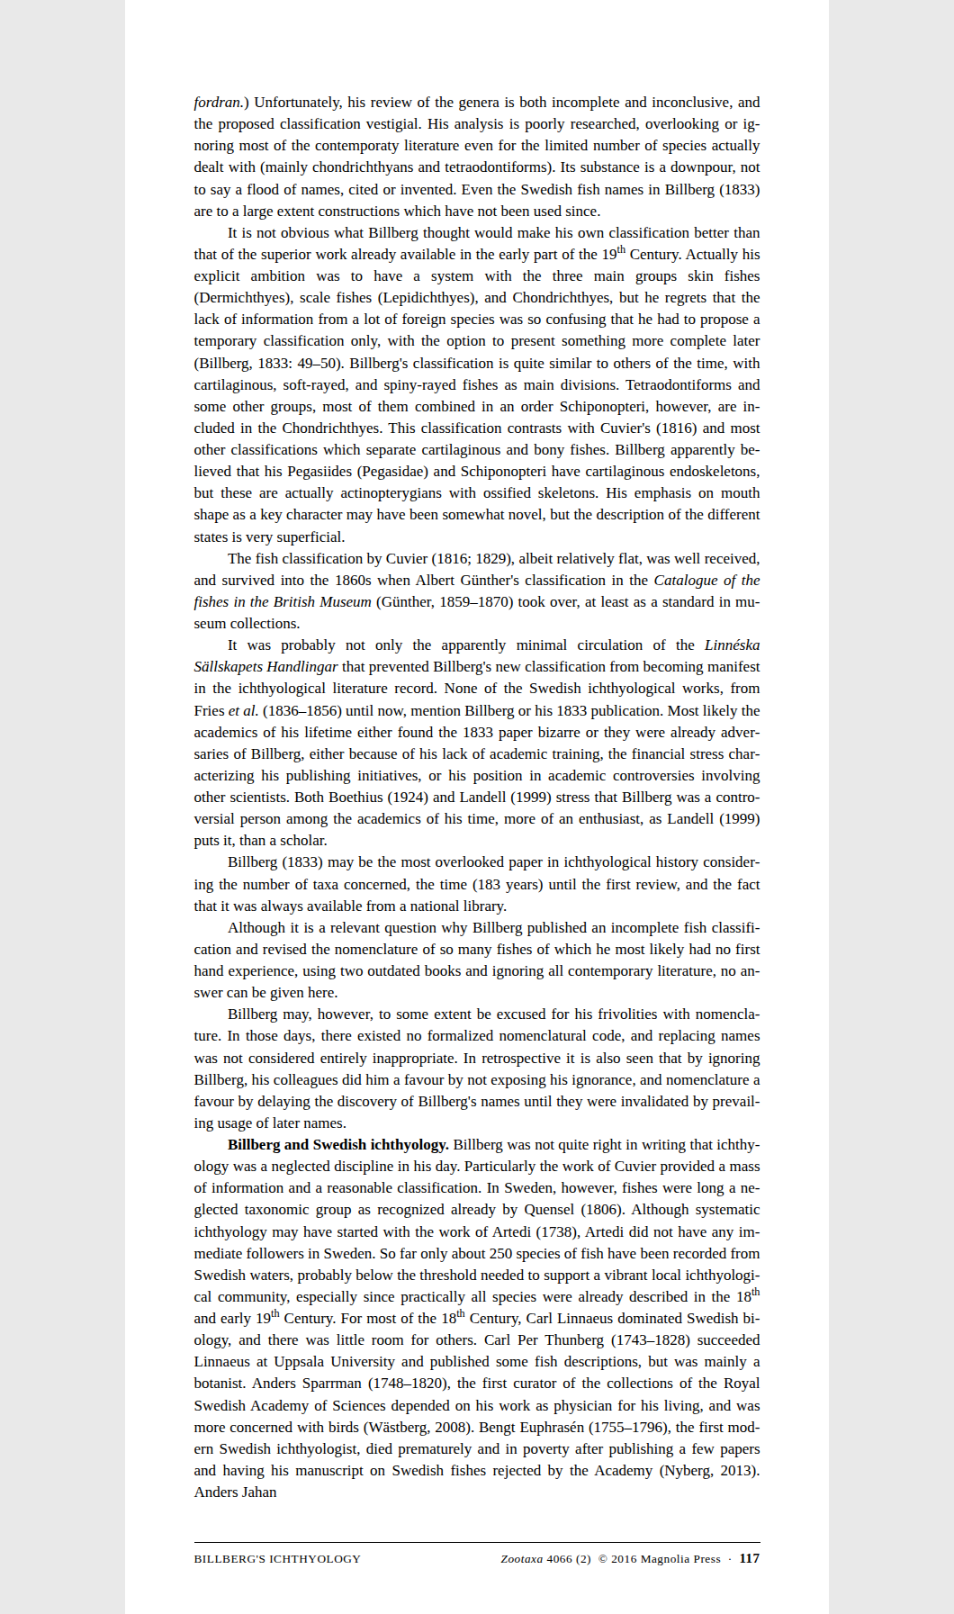fordran.) Unfortunately, his review of the genera is both incomplete and inconclusive, and the proposed classification vestigial. His analysis is poorly researched, overlooking or ignoring most of the contemporaty literature even for the limited number of species actually dealt with (mainly chondrichthyans and tetraodontiforms). Its substance is a downpour, not to say a flood of names, cited or invented. Even the Swedish fish names in Billberg (1833) are to a large extent constructions which have not been used since.
It is not obvious what Billberg thought would make his own classification better than that of the superior work already available in the early part of the 19th Century. Actually his explicit ambition was to have a system with the three main groups skin fishes (Dermichthyes), scale fishes (Lepidichthyes), and Chondrichthyes, but he regrets that the lack of information from a lot of foreign species was so confusing that he had to propose a temporary classification only, with the option to present something more complete later (Billberg, 1833: 49–50). Billberg's classification is quite similar to others of the time, with cartilaginous, soft-rayed, and spiny-rayed fishes as main divisions. Tetraodontiforms and some other groups, most of them combined in an order Schiponopteri, however, are included in the Chondrichthyes. This classification contrasts with Cuvier's (1816) and most other classifications which separate cartilaginous and bony fishes. Billberg apparently believed that his Pegasiides (Pegasidae) and Schiponopteri have cartilaginous endoskeletons, but these are actually actinopterygians with ossified skeletons. His emphasis on mouth shape as a key character may have been somewhat novel, but the description of the different states is very superficial.
The fish classification by Cuvier (1816; 1829), albeit relatively flat, was well received, and survived into the 1860s when Albert Günther's classification in the Catalogue of the fishes in the British Museum (Günther, 1859–1870) took over, at least as a standard in museum collections.
It was probably not only the apparently minimal circulation of the Linnéska Sällskapets Handlingar that prevented Billberg's new classification from becoming manifest in the ichthyological literature record. None of the Swedish ichthyological works, from Fries et al. (1836–1856) until now, mention Billberg or his 1833 publication. Most likely the academics of his lifetime either found the 1833 paper bizarre or they were already adversaries of Billberg, either because of his lack of academic training, the financial stress characterizing his publishing initiatives, or his position in academic controversies involving other scientists. Both Boethius (1924) and Landell (1999) stress that Billberg was a controversial person among the academics of his time, more of an enthusiast, as Landell (1999) puts it, than a scholar.
Billberg (1833) may be the most overlooked paper in ichthyological history considering the number of taxa concerned, the time (183 years) until the first review, and the fact that it was always available from a national library.
Although it is a relevant question why Billberg published an incomplete fish classification and revised the nomenclature of so many fishes of which he most likely had no first hand experience, using two outdated books and ignoring all contemporary literature, no answer can be given here.
Billberg may, however, to some extent be excused for his frivolities with nomenclature. In those days, there existed no formalized nomenclatural code, and replacing names was not considered entirely inappropriate. In retrospective it is also seen that by ignoring Billberg, his colleagues did him a favour by not exposing his ignorance, and nomenclature a favour by delaying the discovery of Billberg's names until they were invalidated by prevailing usage of later names.
Billberg and Swedish ichthyology. Billberg was not quite right in writing that ichthyology was a neglected discipline in his day. Particularly the work of Cuvier provided a mass of information and a reasonable classification. In Sweden, however, fishes were long a neglected taxonomic group as recognized already by Quensel (1806). Although systematic ichthyology may have started with the work of Artedi (1738), Artedi did not have any immediate followers in Sweden. So far only about 250 species of fish have been recorded from Swedish waters, probably below the threshold needed to support a vibrant local ichthyological community, especially since practically all species were already described in the 18th and early 19th Century. For most of the 18th Century, Carl Linnaeus dominated Swedish biology, and there was little room for others. Carl Per Thunberg (1743–1828) succeeded Linnaeus at Uppsala University and published some fish descriptions, but was mainly a botanist. Anders Sparrman (1748–1820), the first curator of the collections of the Royal Swedish Academy of Sciences depended on his work as physician for his living, and was more concerned with birds (Wästberg, 2008). Bengt Euphrasén (1755–1796), the first modern Swedish ichthyologist, died prematurely and in poverty after publishing a few papers and having his manuscript on Swedish fishes rejected by the Academy (Nyberg, 2013). Anders Jahan
BILLBERG'S ICHTHYOLOGY Zootaxa 4066 (2) © 2016 Magnolia Press · 117